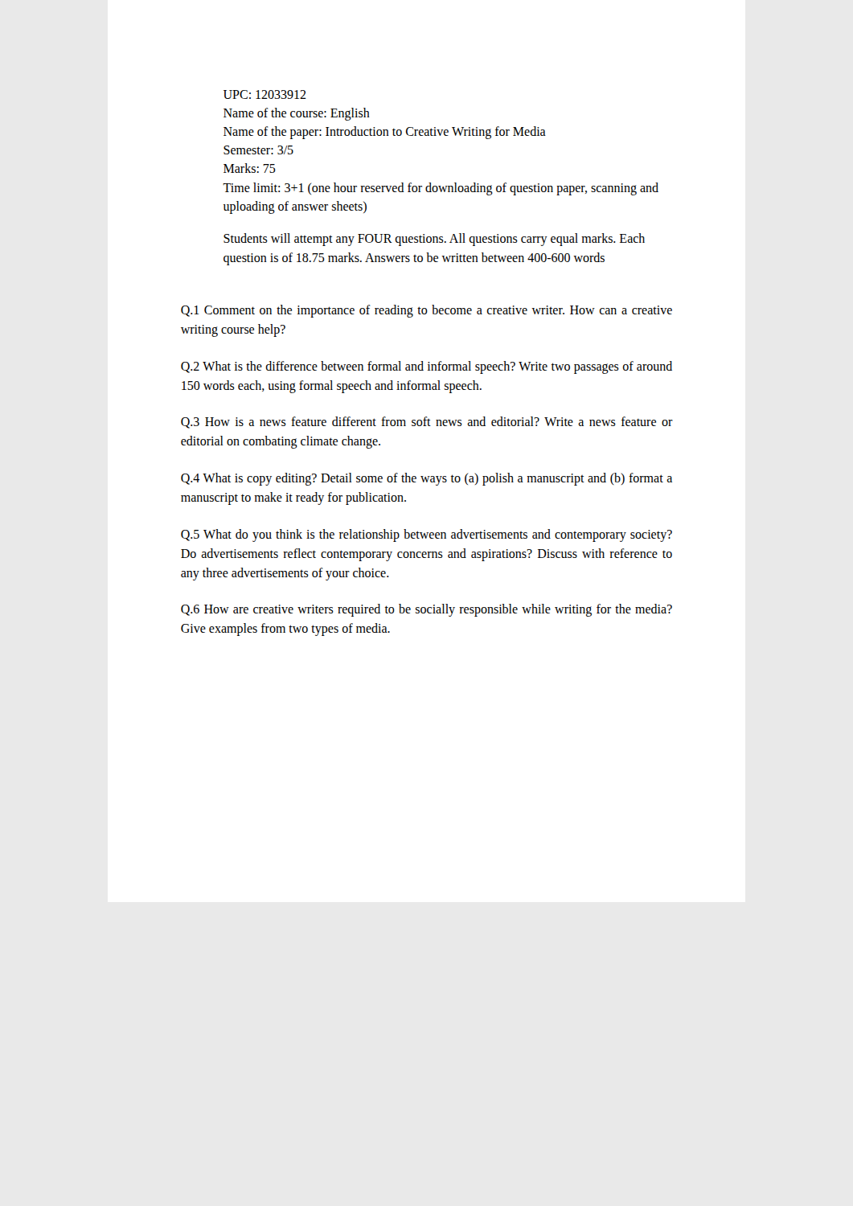UPC: 12033912
Name of the course: English
Name of the paper: Introduction to Creative Writing for Media
Semester: 3/5
Marks: 75
Time limit: 3+1 (one hour reserved for downloading of question paper, scanning and uploading of answer sheets)
Students will attempt any FOUR questions. All questions carry equal marks. Each question is of 18.75 marks. Answers to be written between 400-600 words
Q.1 Comment on the importance of reading to become a creative writer. How can a creative writing course help?
Q.2 What is the difference between formal and informal speech? Write two passages of around 150 words each, using formal speech and informal speech.
Q.3 How is a news feature different from soft news and editorial? Write a news feature or editorial on combating climate change.
Q.4 What is copy editing? Detail some of the ways to (a) polish a manuscript and (b) format a manuscript to make it ready for publication.
Q.5 What do you think is the relationship between advertisements and contemporary society? Do advertisements reflect contemporary concerns and aspirations? Discuss with reference to any three advertisements of your choice.
Q.6 How are creative writers required to be socially responsible while writing for the media? Give examples from two types of media.